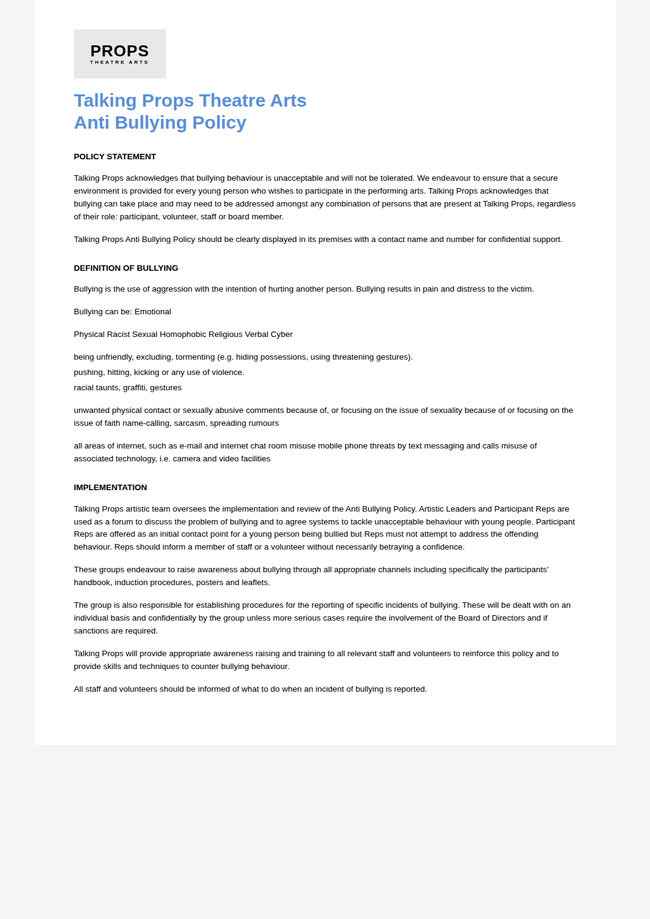PROPS
THEATRE ARTS
Talking Props Theatre Arts
Anti Bullying Policy
Policy Statement
Talking Props acknowledges that bullying behaviour is unacceptable and will not be tolerated. We endeavour to ensure that a secure environment is provided for every young person who wishes to participate in the performing arts. Talking Props acknowledges that bullying can take place and may need to be addressed amongst any combination of persons that are present at Talking Props, regardless of their role: participant, volunteer, staff or board member.
Talking Props Anti Bullying Policy should be clearly displayed in its premises with a contact name and number for confidential support.
Definition of Bullying
Bullying is the use of aggression with the intention of hurting another person. Bullying results in pain and distress to the victim.
Bullying can be: Emotional
Physical Racist Sexual Homophobic Religious Verbal Cyber
being unfriendly, excluding, tormenting (e.g. hiding possessions, using threatening gestures).
pushing, hitting, kicking or any use of violence.
racial taunts, graffiti, gestures
unwanted physical contact or sexually abusive comments because of, or focusing on the issue of sexuality because of or focusing on the issue of faith name-calling, sarcasm, spreading rumours
all areas of internet, such as e-mail and internet chat room misuse mobile phone threats by text messaging and calls misuse of associated technology, i.e. camera and video facilities
Implementation
Talking Props artistic team oversees the implementation and review of the Anti Bullying Policy. Artistic Leaders and Participant Reps are used as a forum to discuss the problem of bullying and to agree systems to tackle unacceptable behaviour with young people. Participant Reps are offered as an initial contact point for a young person being bullied but Reps must not attempt to address the offending behaviour. Reps should inform a member of staff or a volunteer without necessarily betraying a confidence.
These groups endeavour to raise awareness about bullying through all appropriate channels including specifically the participants' handbook, induction procedures, posters and leaflets.
The group is also responsible for establishing procedures for the reporting of specific incidents of bullying. These will be dealt with on an individual basis and confidentially by the group unless more serious cases require the involvement of the Board of Directors and if sanctions are required.
Talking Props will provide appropriate awareness raising and training to all relevant staff and volunteers to reinforce this policy and to provide skills and techniques to counter bullying behaviour.
All staff and volunteers should be informed of what to do when an incident of bullying is reported.